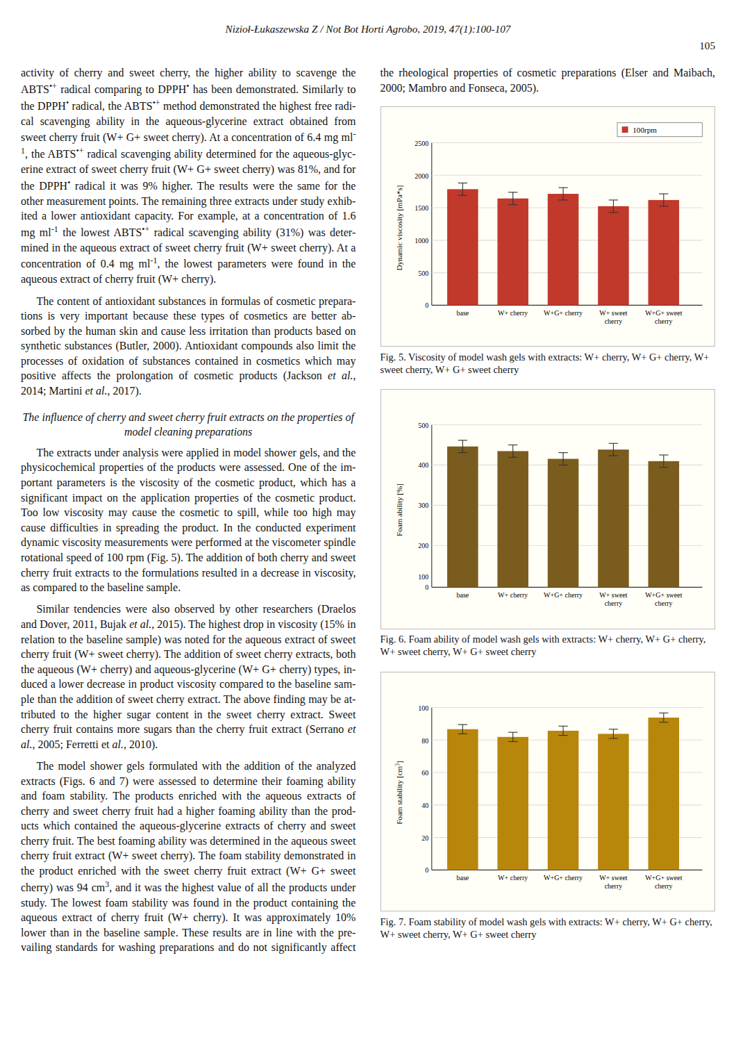Nizioł-Łukaszewska Z / Not Bot Horti Agrobo, 2019, 47(1):100-107
105
activity of cherry and sweet cherry, the higher ability to scavenge the ABTS•+ radical comparing to DPPH• has been demonstrated. Similarly to the DPPH• radical, the ABTS•+ method demonstrated the highest free radical scavenging ability in the aqueous-glycerine extract obtained from sweet cherry fruit (W+ G+ sweet cherry). At a concentration of 6.4 mg ml-1, the ABTS•+ radical scavenging ability determined for the aqueous-glycerine extract of sweet cherry fruit (W+ G+ sweet cherry) was 81%, and for the DPPH• radical it was 9% higher. The results were the same for the other measurement points. The remaining three extracts under study exhibited a lower antioxidant capacity. For example, at a concentration of 1.6 mg ml-1 the lowest ABTS•+ radical scavenging ability (31%) was determined in the aqueous extract of sweet cherry fruit (W+ sweet cherry). At a concentration of 0.4 mg ml-1, the lowest parameters were found in the aqueous extract of cherry fruit (W+ cherry).
The content of antioxidant substances in formulas of cosmetic preparations is very important because these types of cosmetics are better absorbed by the human skin and cause less irritation than products based on synthetic substances (Butler, 2000). Antioxidant compounds also limit the processes of oxidation of substances contained in cosmetics which may positive affects the prolongation of cosmetic products (Jackson et al., 2014; Martini et al., 2017).
The influence of cherry and sweet cherry fruit extracts on the properties of model cleaning preparations
The extracts under analysis were applied in model shower gels, and the physicochemical properties of the products were assessed. One of the important parameters is the viscosity of the cosmetic product, which has a significant impact on the application properties of the cosmetic product. Too low viscosity may cause the cosmetic to spill, while too high may cause difficulties in spreading the product. In the conducted experiment dynamic viscosity measurements were performed at the viscometer spindle rotational speed of 100 rpm (Fig. 5). The addition of both cherry and sweet cherry fruit extracts to the formulations resulted in a decrease in viscosity, as compared to the baseline sample.
Similar tendencies were also observed by other researchers (Draelos and Dover, 2011, Bujak et al., 2015). The highest drop in viscosity (15% in relation to the baseline sample) was noted for the aqueous extract of sweet cherry fruit (W+ sweet cherry). The addition of sweet cherry extracts, both the aqueous (W+ cherry) and aqueous-glycerine (W+ G+ cherry) types, induced a lower decrease in product viscosity compared to the baseline sample than the addition of sweet cherry extract. The above finding may be attributed to the higher sugar content in the sweet cherry extract. Sweet cherry fruit contains more sugars than the cherry fruit extract (Serrano et al., 2005; Ferretti et al., 2010).
The model shower gels formulated with the addition of the analyzed extracts (Figs. 6 and 7) were assessed to determine their foaming ability and foam stability. The products enriched with the aqueous extracts of cherry and sweet cherry fruit had a higher foaming ability than the products which contained the aqueous-glycerine extracts of cherry and sweet cherry fruit. The best foaming ability was determined in the aqueous sweet cherry fruit extract (W+ sweet cherry). The foam stability demonstrated in the product enriched with the sweet cherry fruit extract (W+ G+ sweet cherry) was 94 cm3, and it was the highest value of all the products under study. The lowest foam stability was found in the product containing the aqueous extract of cherry fruit (W+ cherry). It was approximately 10% lower than in the baseline sample. These results are in line with the prevailing standards for washing preparations and do not significantly affect the rheological properties of cosmetic preparations (Elser and Maibach, 2000; Mambro and Fonseca, 2005).
100rpm 2500 2000 1500 1000 500 0 base W+ cherry W+G+ cherry W+ sweet cherry W+G+ sweet cherry Dynamic viscosity [mPa*s]
Fig. 5. Viscosity of model wash gels with extracts: W+ cherry, W+ G+ cherry, W+ sweet cherry, W+ G+ sweet cherry
500 400 300 200 100 0 base W+ cherry W+G+ cherry W+ sweet cherry W+G+ sweet cherry Foam ability [%]
Fig. 6. Foam ability of model wash gels with extracts: W+ cherry, W+ G+ cherry, W+ sweet cherry, W+ G+ sweet cherry
100 80 60 40 20 0 base W+ cherry W+G+ cherry W+ sweet cherry W+G+ sweet cherry Foam stability [cm3]
Fig. 7. Foam stability of model wash gels with extracts: W+ cherry, W+ G+ cherry, W+ sweet cherry, W+ G+ sweet cherry